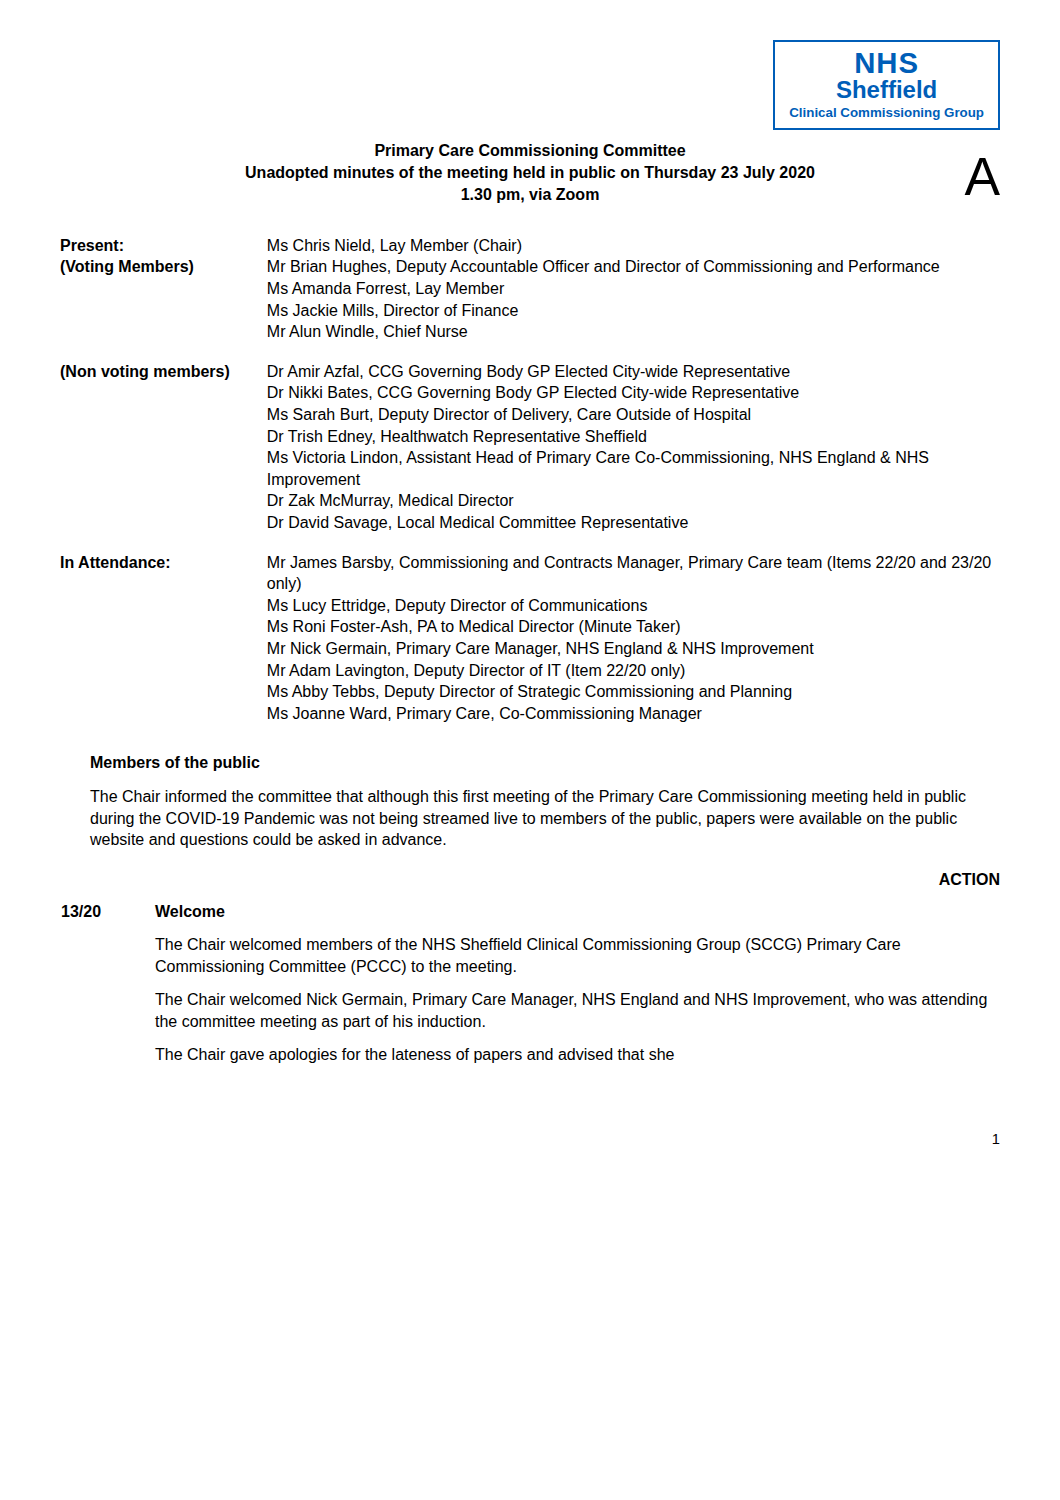NHS
Sheffield
Clinical Commissioning Group
A
Primary Care Commissioning Committee
Unadopted minutes of the meeting held in public on Thursday 23 July 2020
1.30 pm, via Zoom
| Present: (Voting Members) | Ms Chris Nield, Lay Member (Chair) Mr Brian Hughes, Deputy Accountable Officer and Director of Commissioning and Performance Ms Amanda Forrest, Lay Member Ms Jackie Mills, Director of Finance Mr Alun Windle, Chief Nurse |
| (Non voting members) | Dr Amir Azfal, CCG Governing Body GP Elected City-wide Representative Dr Nikki Bates, CCG Governing Body GP Elected City-wide Representative Ms Sarah Burt, Deputy Director of Delivery, Care Outside of Hospital Dr Trish Edney, Healthwatch Representative Sheffield Ms Victoria Lindon, Assistant Head of Primary Care Co-Commissioning, NHS England & NHS Improvement Dr Zak McMurray, Medical Director Dr David Savage, Local Medical Committee Representative |
| In Attendance: | Mr James Barsby, Commissioning and Contracts Manager, Primary Care team (Items 22/20 and 23/20 only) Ms Lucy Ettridge, Deputy Director of Communications Ms Roni Foster-Ash, PA to Medical Director (Minute Taker) Mr Nick Germain, Primary Care Manager, NHS England & NHS Improvement Mr Adam Lavington, Deputy Director of IT (Item 22/20 only) Ms Abby Tebbs, Deputy Director of Strategic Commissioning and Planning Ms Joanne Ward, Primary Care, Co-Commissioning Manager |
Members of the public
The Chair informed the committee that although this first meeting of the Primary Care Commissioning meeting held in public during the COVID-19 Pandemic was not being streamed live to members of the public, papers were available on the public website and questions could be asked in advance.
ACTION
| 13/20 | Welcome |
| | The Chair welcomed members of the NHS Sheffield Clinical Commissioning Group (SCCG) Primary Care Commissioning Committee (PCCC) to the meeting. The Chair welcomed Nick Germain, Primary Care Manager, NHS England and NHS Improvement, who was attending the committee meeting as part of his induction. The Chair gave apologies for the lateness of papers and advised that she |
1